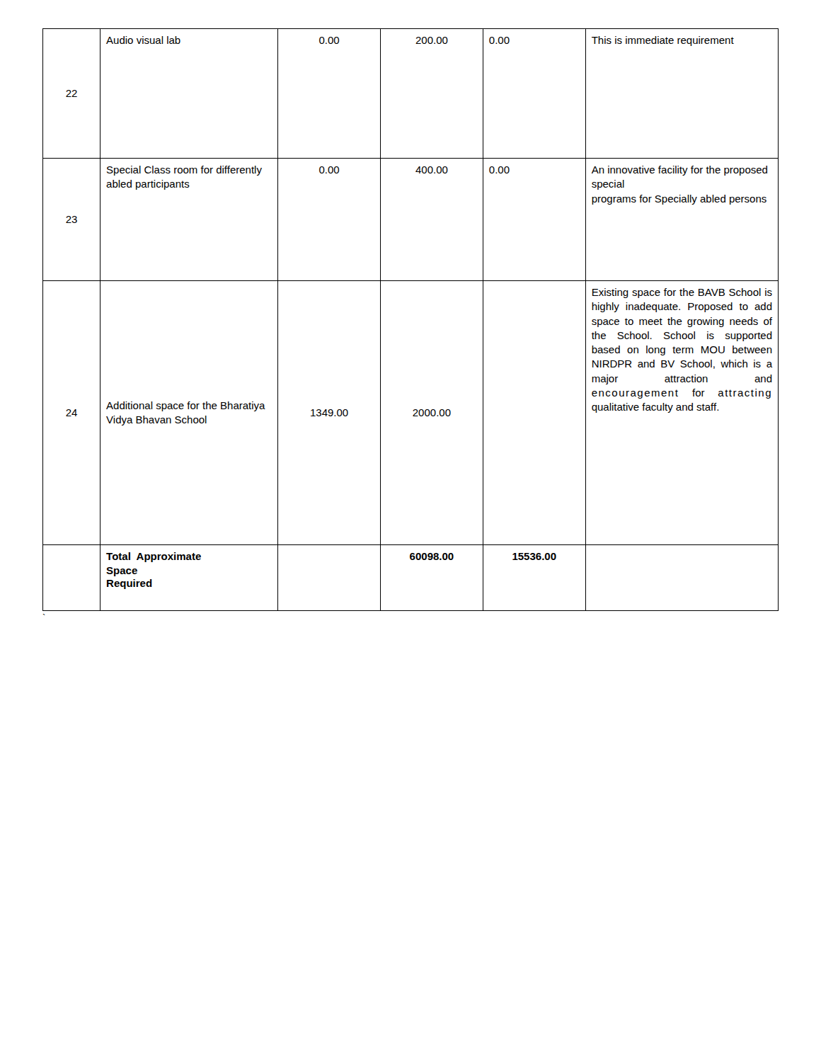| 22 | Audio visual lab | 0.00 | 200.00 | 0.00 | This is immediate requirement |
| 23 | Special Class room for differently abled participants | 0.00 | 400.00 | 0.00 | An innovative facility for the proposed special programs for Specially abled persons |
| 24 | Additional space for the Bharatiya Vidya Bhavan School | 1349.00 | 2000.00 | | Existing space for the BAVB School is highly inadequate. Proposed to add space to meet the growing needs of the School. School is supported based on long term MOU between NIRDPR and BV School, which is a major attraction and encouragement for attracting qualitative faculty and staff. |
| | Total Approximate Space Required | | 60098.00 | 15536.00 | |
`